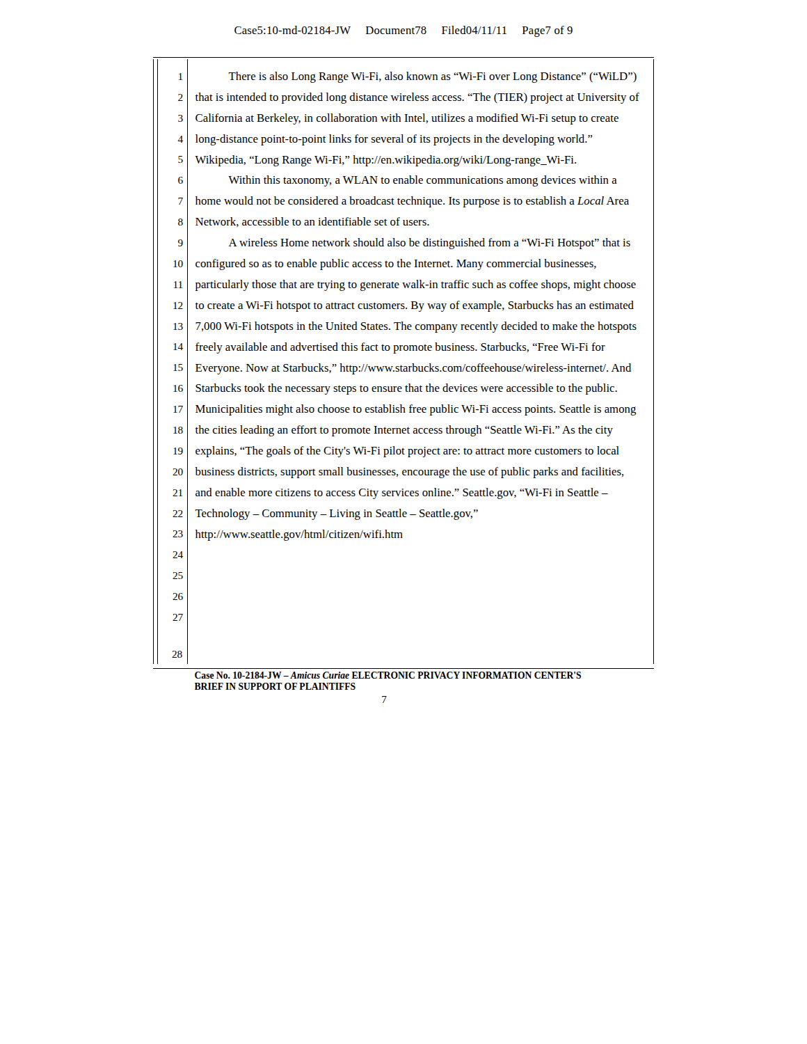Case5:10-md-02184-JW Document78 Filed04/11/11 Page7 of 9
1
2
3
4
5
6
7
8
9
10
11
12
13
14
15
16
17
18
19
20
21
22
23
24
25
26
27
There is also Long Range Wi-Fi, also known as “Wi-Fi over Long Distance” (“WiLD”) that is intended to provided long distance wireless access. “The (TIER) project at University of California at Berkeley, in collaboration with Intel, utilizes a modified Wi-Fi setup to create long-distance point-to-point links for several of its projects in the developing world.” Wikipedia, “Long Range Wi-Fi,” http://en.wikipedia.org/wiki/Long-range_Wi-Fi.
Within this taxonomy, a WLAN to enable communications among devices within a home would not be considered a broadcast technique. Its purpose is to establish a Local Area Network, accessible to an identifiable set of users.
A wireless Home network should also be distinguished from a “Wi-Fi Hotspot” that is configured so as to enable public access to the Internet. Many commercial businesses, particularly those that are trying to generate walk-in traffic such as coffee shops, might choose to create a Wi-Fi hotspot to attract customers. By way of example, Starbucks has an estimated 7,000 Wi-Fi hotspots in the United States. The company recently decided to make the hotspots freely available and advertised this fact to promote business. Starbucks, “Free Wi-Fi for Everyone. Now at Starbucks,” http://www.starbucks.com/coffeehouse/wireless-internet/. And Starbucks took the necessary steps to ensure that the devices were accessible to the public. Municipalities might also choose to establish free public Wi-Fi access points. Seattle is among the cities leading an effort to promote Internet access through “Seattle Wi-Fi.” As the city explains, “The goals of the City's Wi-Fi pilot project are: to attract more customers to local business districts, support small businesses, encourage the use of public parks and facilities, and enable more citizens to access City services online.” Seattle.gov, “Wi-Fi in Seattle – Technology – Community – Living in Seattle – Seattle.gov,” http://www.seattle.gov/html/citizen/wifi.htm
28
Case No. 10-2184-JW – Amicus Curiae ELECTRONIC PRIVACY INFORMATION CENTER'S
BRIEF IN SUPPORT OF PLAINTIFFS
7